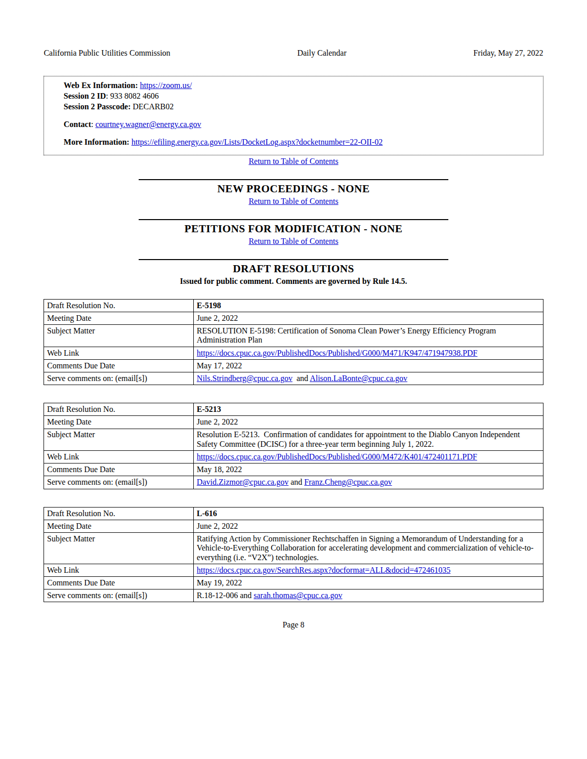California Public Utilities Commission
Daily Calendar
Friday, May 27, 2022
Web Ex Information: https://zoom.us/
Session 2 ID: 933 8082 4606
Session 2 Passcode: DECARB02
Contact: courtney.wagner@energy.ca.gov
More Information: https://efiling.energy.ca.gov/Lists/DocketLog.aspx?docketnumber=22-OII-02
Return to Table of Contents
NEW PROCEEDINGS - NONE
Return to Table of Contents
PETITIONS FOR MODIFICATION - NONE
Return to Table of Contents
DRAFT RESOLUTIONS
Issued for public comment. Comments are governed by Rule 14.5.
| Draft Resolution No. | E-5198 |
| Meeting Date | June 2, 2022 |
| Subject Matter | RESOLUTION E-5198: Certification of Sonoma Clean Power’s Energy Efficiency Program Administration Plan |
| Web Link | https://docs.cpuc.ca.gov/PublishedDocs/Published/G000/M471/K947/471947938.PDF |
| Comments Due Date | May 17, 2022 |
| Serve comments on: (email[s]) | Nils.Strindberg@cpuc.ca.gov and Alison.LaBonte@cpuc.ca.gov |
| Draft Resolution No. | E-5213 |
| Meeting Date | June 2, 2022 |
| Subject Matter | Resolution E-5213. Confirmation of candidates for appointment to the Diablo Canyon Independent Safety Committee (DCISC) for a three-year term beginning July 1, 2022. |
| Web Link | https://docs.cpuc.ca.gov/PublishedDocs/Published/G000/M472/K401/472401171.PDF |
| Comments Due Date | May 18, 2022 |
| Serve comments on: (email[s]) | David.Zizmor@cpuc.ca.gov and Franz.Cheng@cpuc.ca.gov |
| Draft Resolution No. | L-616 |
| Meeting Date | June 2, 2022 |
| Subject Matter | Ratifying Action by Commissioner Rechtschaffen in Signing a Memorandum of Understanding for a Vehicle-to-Everything Collaboration for accelerating development and commercialization of vehicle-to-everything (i.e. “V2X”) technologies. |
| Web Link | https://docs.cpuc.ca.gov/SearchRes.aspx?docformat=ALL&docid=472461035 |
| Comments Due Date | May 19, 2022 |
| Serve comments on: (email[s]) | R.18-12-006 and sarah.thomas@cpuc.ca.gov |
Page 8